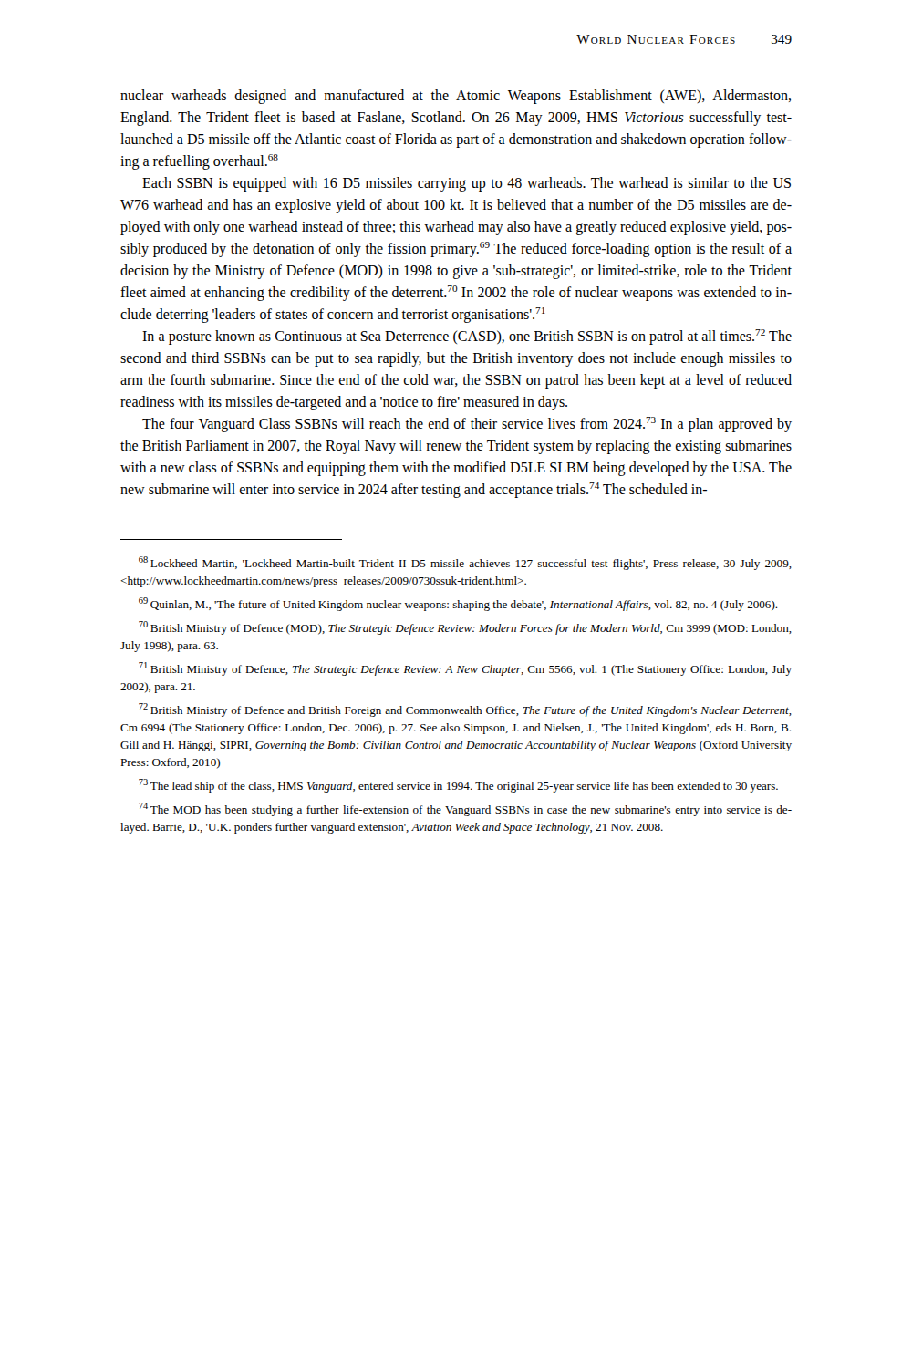World Nuclear Forces 349
nuclear warheads designed and manufactured at the Atomic Weapons Establishment (AWE), Aldermaston, England. The Trident fleet is based at Faslane, Scotland. On 26 May 2009, HMS Victorious successfully test-launched a D5 missile off the Atlantic coast of Florida as part of a demonstration and shakedown operation following a refuelling overhaul.68
Each SSBN is equipped with 16 D5 missiles carrying up to 48 warheads. The warhead is similar to the US W76 warhead and has an explosive yield of about 100 kt. It is believed that a number of the D5 missiles are deployed with only one warhead instead of three; this warhead may also have a greatly reduced explosive yield, possibly produced by the detonation of only the fission primary.69 The reduced force-loading option is the result of a decision by the Ministry of Defence (MOD) in 1998 to give a 'sub-strategic', or limited-strike, role to the Trident fleet aimed at enhancing the credibility of the deterrent.70 In 2002 the role of nuclear weapons was extended to include deterring 'leaders of states of concern and terrorist organisations'.71
In a posture known as Continuous at Sea Deterrence (CASD), one British SSBN is on patrol at all times.72 The second and third SSBNs can be put to sea rapidly, but the British inventory does not include enough missiles to arm the fourth submarine. Since the end of the cold war, the SSBN on patrol has been kept at a level of reduced readiness with its missiles de-targeted and a 'notice to fire' measured in days.
The four Vanguard Class SSBNs will reach the end of their service lives from 2024.73 In a plan approved by the British Parliament in 2007, the Royal Navy will renew the Trident system by replacing the existing submarines with a new class of SSBNs and equipping them with the modified D5LE SLBM being developed by the USA. The new submarine will enter into service in 2024 after testing and acceptance trials.74 The scheduled in-
68 Lockheed Martin, 'Lockheed Martin-built Trident II D5 missile achieves 127 successful test flights', Press release, 30 July 2009, <http://www.lockheedmartin.com/news/press_releases/2009/0730ssuk-trident.html>.
69 Quinlan, M., 'The future of United Kingdom nuclear weapons: shaping the debate', International Affairs, vol. 82, no. 4 (July 2006).
70 British Ministry of Defence (MOD), The Strategic Defence Review: Modern Forces for the Modern World, Cm 3999 (MOD: London, July 1998), para. 63.
71 British Ministry of Defence, The Strategic Defence Review: A New Chapter, Cm 5566, vol. 1 (The Stationery Office: London, July 2002), para. 21.
72 British Ministry of Defence and British Foreign and Commonwealth Office, The Future of the United Kingdom's Nuclear Deterrent, Cm 6994 (The Stationery Office: London, Dec. 2006), p. 27. See also Simpson, J. and Nielsen, J., 'The United Kingdom', eds H. Born, B. Gill and H. Hänggi, SIPRI, Governing the Bomb: Civilian Control and Democratic Accountability of Nuclear Weapons (Oxford University Press: Oxford, 2010)
73 The lead ship of the class, HMS Vanguard, entered service in 1994. The original 25-year service life has been extended to 30 years.
74 The MOD has been studying a further life-extension of the Vanguard SSBNs in case the new submarine's entry into service is delayed. Barrie, D., 'U.K. ponders further vanguard extension', Aviation Week and Space Technology, 21 Nov. 2008.